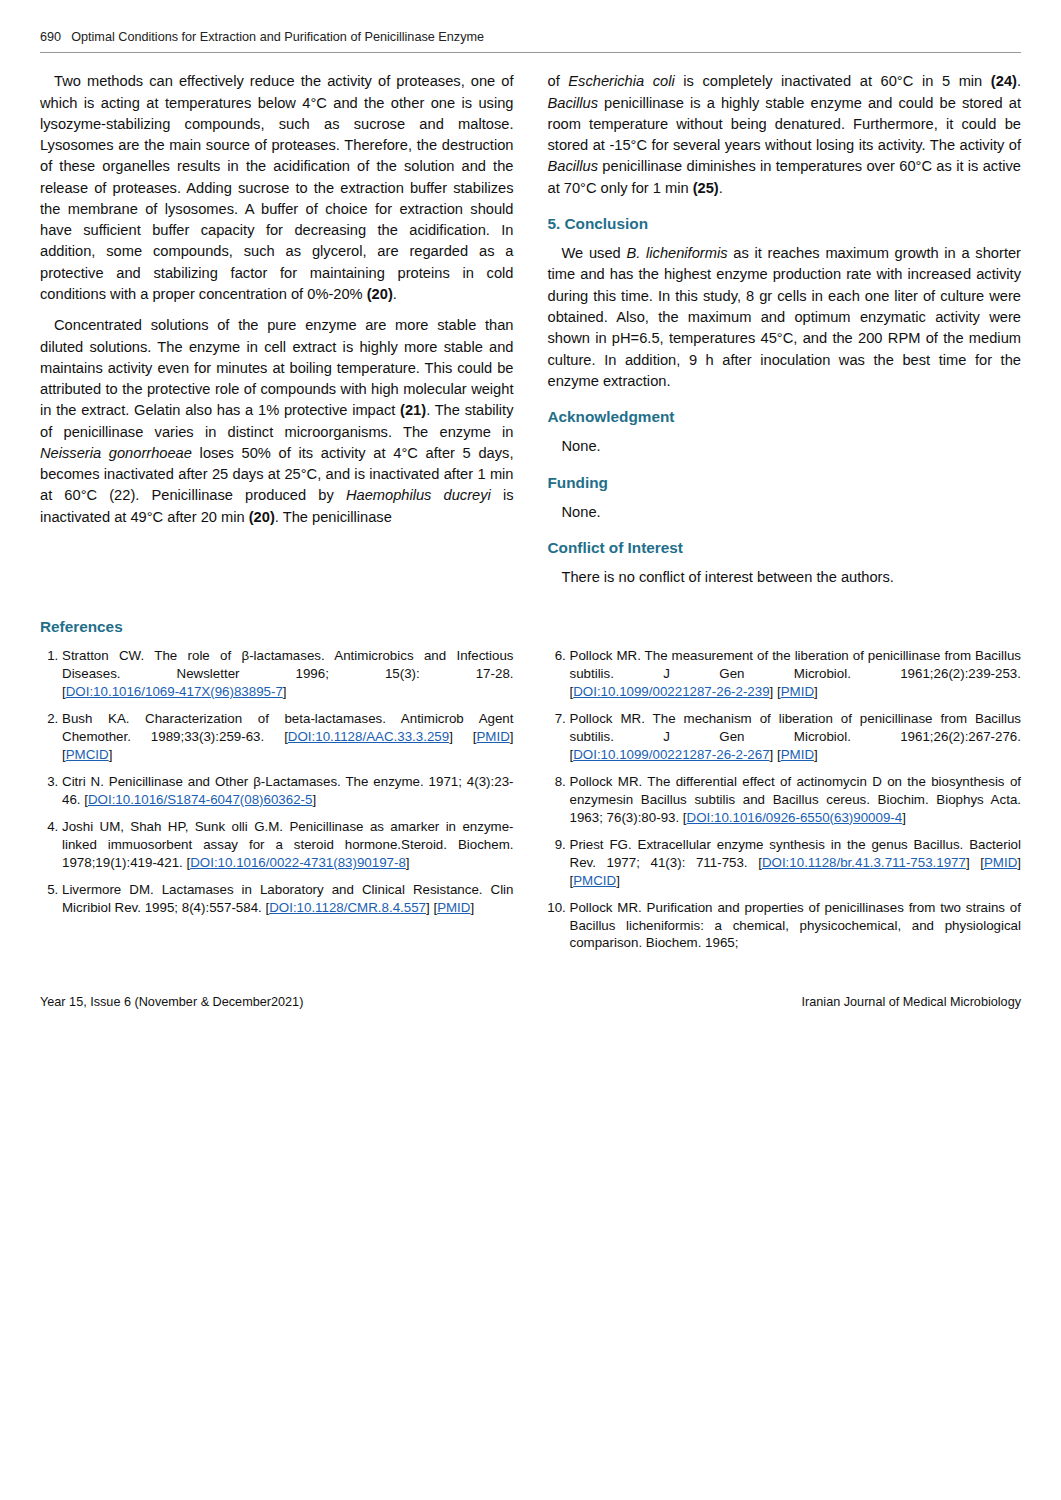690 Optimal Conditions for Extraction and Purification of Penicillinase Enzyme
Two methods can effectively reduce the activity of proteases, one of which is acting at temperatures below 4°C and the other one is using lysozyme-stabilizing compounds, such as sucrose and maltose. Lysosomes are the main source of proteases. Therefore, the destruction of these organelles results in the acidification of the solution and the release of proteases. Adding sucrose to the extraction buffer stabilizes the membrane of lysosomes. A buffer of choice for extraction should have sufficient buffer capacity for decreasing the acidification. In addition, some compounds, such as glycerol, are regarded as a protective and stabilizing factor for maintaining proteins in cold conditions with a proper concentration of 0%-20% (20).
Concentrated solutions of the pure enzyme are more stable than diluted solutions. The enzyme in cell extract is highly more stable and maintains activity even for minutes at boiling temperature. This could be attributed to the protective role of compounds with high molecular weight in the extract. Gelatin also has a 1% protective impact (21). The stability of penicillinase varies in distinct microorganisms. The enzyme in Neisseria gonorrhoeae loses 50% of its activity at 4°C after 5 days, becomes inactivated after 25 days at 25°C, and is inactivated after 1 min at 60°C (22). Penicillinase produced by Haemophilus ducreyi is inactivated at 49°C after 20 min (20). The penicillinase
of Escherichia coli is completely inactivated at 60°C in 5 min (24). Bacillus penicillinase is a highly stable enzyme and could be stored at room temperature without being denatured. Furthermore, it could be stored at -15°C for several years without losing its activity. The activity of Bacillus penicillinase diminishes in temperatures over 60°C as it is active at 70°C only for 1 min (25).
5. Conclusion
We used B. licheniformis as it reaches maximum growth in a shorter time and has the highest enzyme production rate with increased activity during this time. In this study, 8 gr cells in each one liter of culture were obtained. Also, the maximum and optimum enzymatic activity were shown in pH=6.5, temperatures 45°C, and the 200 RPM of the medium culture. In addition, 9 h after inoculation was the best time for the enzyme extraction.
Acknowledgment
None.
Funding
None.
Conflict of Interest
There is no conflict of interest between the authors.
References
Stratton CW. The role of β-lactamases. Antimicrobics and Infectious Diseases. Newsletter 1996; 15(3): 17-28. [DOI:10.1016/1069-417X(96)83895-7]
Bush KA. Characterization of beta-lactamases. Antimicrob Agent Chemother. 1989;33(3):259-63. [DOI:10.1128/AAC.33.3.259] [PMID] [PMCID]
Citri N. Penicillinase and Other β-Lactamases. The enzyme. 1971; 4(3):23-46. [DOI:10.1016/S1874-6047(08)60362-5]
Joshi UM, Shah HP, Sunk olli G.M. Penicillinase as amarker in enzyme-linked immuosorbent assay for a steroid hormone.Steroid. Biochem. 1978;19(1):419-421. [DOI:10.1016/0022-4731(83)90197-8]
Livermore DM. Lactamases in Laboratory and Clinical Resistance. Clin Micribiol Rev. 1995; 8(4):557-584. [DOI:10.1128/CMR.8.4.557] [PMID]
Pollock MR. The measurement of the liberation of penicillinase from Bacillus subtilis. J Gen Microbiol. 1961;26(2):239-253. [DOI:10.1099/00221287-26-2-239] [PMID]
Pollock MR. The mechanism of liberation of penicillinase from Bacillus subtilis. J Gen Microbiol. 1961;26(2):267-276. [DOI:10.1099/00221287-26-2-267] [PMID]
Pollock MR. The differential effect of actinomycin D on the biosynthesis of enzymesin Bacillus subtilis and Bacillus cereus. Biochim. Biophys Acta. 1963; 76(3):80-93. [DOI:10.1016/0926-6550(63)90009-4]
Priest FG. Extracellular enzyme synthesis in the genus Bacillus. Bacteriol Rev. 1977; 41(3): 711-753. [DOI:10.1128/br.41.3.711-753.1977] [PMID] [PMCID]
Pollock MR. Purification and properties of penicillinases from two strains of Bacillus licheniformis: a chemical, physicochemical, and physiological comparison. Biochem. 1965;
Year 15, Issue 6 (November & December2021)
Iranian Journal of Medical Microbiology